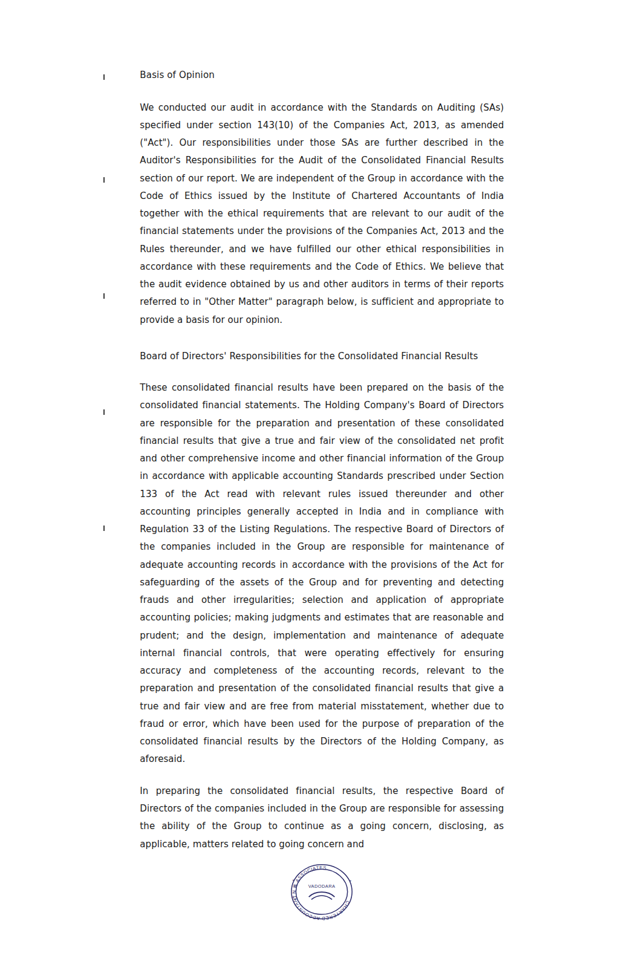Basis of Opinion
We conducted our audit in accordance with the Standards on Auditing (SAs) specified under section 143(10) of the Companies Act, 2013, as amended ("Act"). Our responsibilities under those SAs are further described in the Auditor's Responsibilities for the Audit of the Consolidated Financial Results section of our report. We are independent of the Group in accordance with the Code of Ethics issued by the Institute of Chartered Accountants of India together with the ethical requirements that are relevant to our audit of the financial statements under the provisions of the Companies Act, 2013 and the Rules thereunder, and we have fulfilled our other ethical responsibilities in accordance with these requirements and the Code of Ethics. We believe that the audit evidence obtained by us and other auditors in terms of their reports referred to in "Other Matter" paragraph below, is sufficient and appropriate to provide a basis for our opinion.
Board of Directors' Responsibilities for the Consolidated Financial Results
These consolidated financial results have been prepared on the basis of the consolidated financial statements. The Holding Company's Board of Directors are responsible for the preparation and presentation of these consolidated financial results that give a true and fair view of the consolidated net profit and other comprehensive income and other financial information of the Group in accordance with applicable accounting Standards prescribed under Section 133 of the Act read with relevant rules issued thereunder and other accounting principles generally accepted in India and in compliance with Regulation 33 of the Listing Regulations. The respective Board of Directors of the companies included in the Group are responsible for maintenance of adequate accounting records in accordance with the provisions of the Act for safeguarding of the assets of the Group and for preventing and detecting frauds and other irregularities; selection and application of appropriate accounting policies; making judgments and estimates that are reasonable and prudent; and the design, implementation and maintenance of adequate internal financial controls, that were operating effectively for ensuring accuracy and completeness of the accounting records, relevant to the preparation and presentation of the consolidated financial results that give a true and fair view and are free from material misstatement, whether due to fraud or error, which have been used for the purpose of preparation of the consolidated financial results by the Directors of the Holding Company, as aforesaid.
In preparing the consolidated financial results, the respective Board of Directors of the companies included in the Group are responsible for assessing the ability of the Group to continue as a going concern, disclosing, as applicable, matters related to going concern and
& ASSOCIATES C N K CHARTERED ACCOUNTANTS VADODARA * *